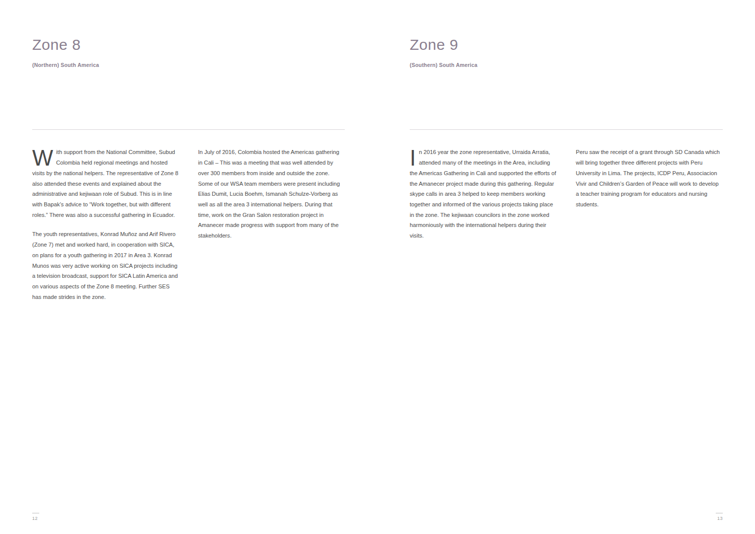Zone 8
(Northern) South America
With support from the National Committee, Subud Colombia held regional meetings and hosted visits by the national helpers. The representative of Zone 8 also attended these events and explained about the administrative and kejiwaan role of Subud. This is in line with Bapak’s advice to “Work together, but with different roles.” There was also a successful gathering in Ecuador.
The youth representatives, Konrad Muñoz and Arif Rivero (Zone 7) met and worked hard, in cooperation with SICA, on plans for a youth gathering in 2017 in Area 3. Konrad Munos was very active working on SICA projects including a television broadcast, support for SICA Latin America and on various aspects of the Zone 8 meeting. Further SES has made strides in the zone.
In July of 2016, Colombia hosted the Americas gathering in Cali – This was a meeting that was well attended by over 300 members from inside and outside the zone. Some of our WSA team members were present including Elias Dumit, Lucia Boehm, Ismanah Schulze-Vorberg as well as all the area 3 international helpers. During that time, work on the Gran Salon restoration project in Amanecer made progress with support from many of the stakeholders.
12
Zone 9
(Southern) South America
In 2016 year the zone representative, Urraida Arratia, attended many of the meetings in the Area, including the Americas Gathering in Cali and supported the efforts of the Amanecer project made during this gathering. Regular skype calls in area 3 helped to keep members working together and informed of the various projects taking place in the zone. The kejiwaan councilors in the zone worked harmoniously with the international helpers during their visits.
Peru saw the receipt of a grant through SD Canada which will bring together three different projects with Peru University in Lima. The projects, ICDP Peru, Associacion Vivir and Children’s Garden of Peace will work to develop a teacher training program for educators and nursing students.
13